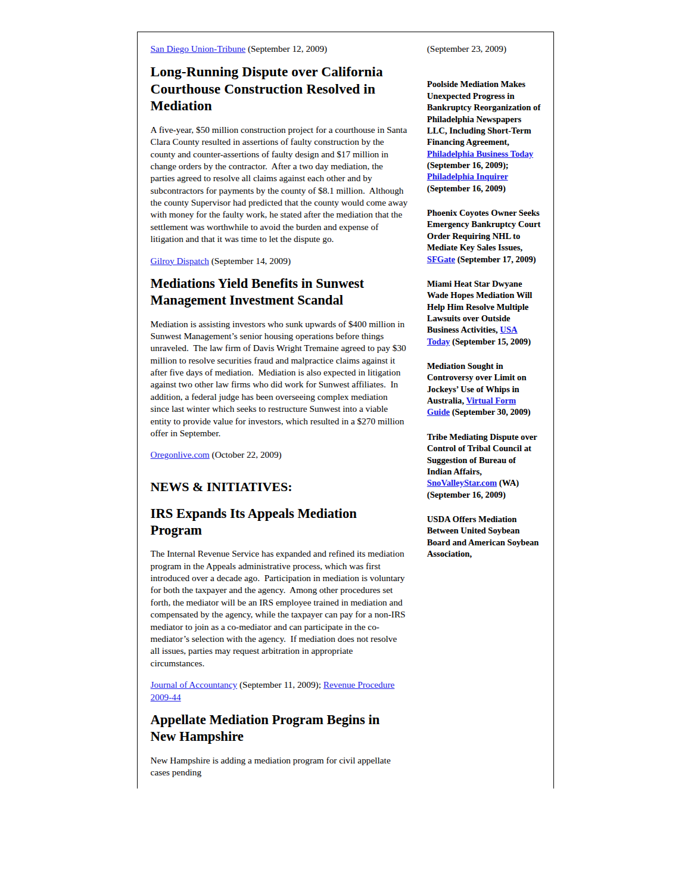San Diego Union-Tribune (September 12, 2009)
Long-Running Dispute over California Courthouse Construction Resolved in Mediation
A five-year, $50 million construction project for a courthouse in Santa Clara County resulted in assertions of faulty construction by the county and counter-assertions of faulty design and $17 million in change orders by the contractor. After a two day mediation, the parties agreed to resolve all claims against each other and by subcontractors for payments by the county of $8.1 million. Although the county Supervisor had predicted that the county would come away with money for the faulty work, he stated after the mediation that the settlement was worthwhile to avoid the burden and expense of litigation and that it was time to let the dispute go.
Gilroy Dispatch (September 14, 2009)
Mediations Yield Benefits in Sunwest Management Investment Scandal
Mediation is assisting investors who sunk upwards of $400 million in Sunwest Management’s senior housing operations before things unraveled. The law firm of Davis Wright Tremaine agreed to pay $30 million to resolve securities fraud and malpractice claims against it after five days of mediation. Mediation is also expected in litigation against two other law firms who did work for Sunwest affiliates. In addition, a federal judge has been overseeing complex mediation since last winter which seeks to restructure Sunwest into a viable entity to provide value for investors, which resulted in a $270 million offer in September.
Oregonlive.com (October 22, 2009)
NEWS & INITIATIVES:
IRS Expands Its Appeals Mediation Program
The Internal Revenue Service has expanded and refined its mediation program in the Appeals administrative process, which was first introduced over a decade ago. Participation in mediation is voluntary for both the taxpayer and the agency. Among other procedures set forth, the mediator will be an IRS employee trained in mediation and compensated by the agency, while the taxpayer can pay for a non-IRS mediator to join as a co-mediator and can participate in the co-mediator’s selection with the agency. If mediation does not resolve all issues, parties may request arbitration in appropriate circumstances.
Journal of Accountancy (September 11, 2009); Revenue Procedure 2009-44
Appellate Mediation Program Begins in New Hampshire
New Hampshire is adding a mediation program for civil appellate cases pending
(September 23, 2009)
Poolside Mediation Makes Unexpected Progress in Bankruptcy Reorganization of Philadelphia Newspapers LLC, Including Short-Term Financing Agreement, Philadelphia Business Today (September 16, 2009); Philadelphia Inquirer (September 16, 2009)
Phoenix Coyotes Owner Seeks Emergency Bankruptcy Court Order Requiring NHL to Mediate Key Sales Issues, SFGate (September 17, 2009)
Miami Heat Star Dwyane Wade Hopes Mediation Will Help Him Resolve Multiple Lawsuits over Outside Business Activities, USA Today (September 15, 2009)
Mediation Sought in Controversy over Limit on Jockeys’ Use of Whips in Australia, Virtual Form Guide (September 30, 2009)
Tribe Mediating Dispute over Control of Tribal Council at Suggestion of Bureau of Indian Affairs, SnoValleyStar.com (WA) (September 16, 2009)
USDA Offers Mediation Between United Soybean Board and American Soybean Association,